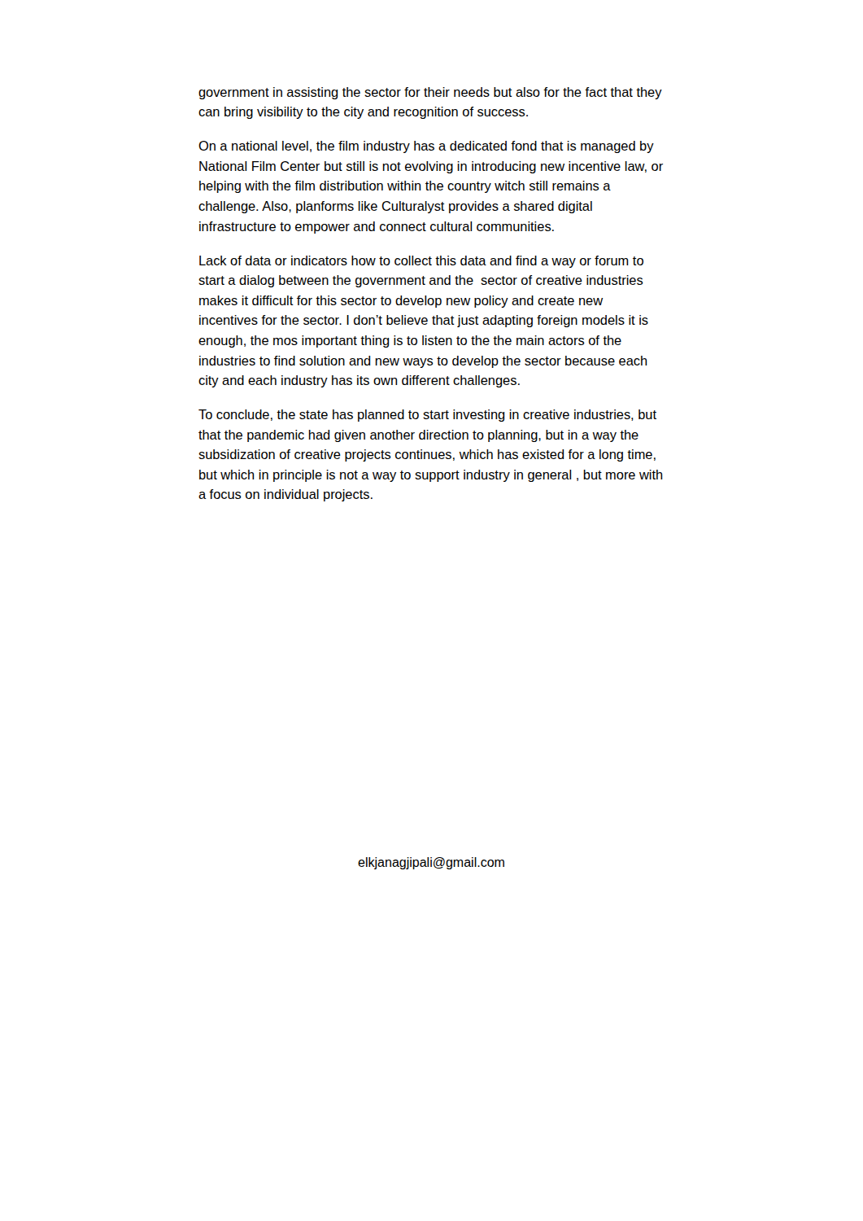government in assisting the sector for their needs but also for the fact that they can bring visibility to the city and recognition of success.
On a national level, the film industry has a dedicated fond that is managed by National Film Center but still is not evolving in introducing new incentive law, or helping with the film distribution within the country witch still remains a challenge. Also, planforms like Culturalyst provides a shared digital infrastructure to empower and connect cultural communities.
Lack of data or indicators how to collect this data and find a way or forum to start a dialog between the government and the sector of creative industries makes it difficult for this sector to develop new policy and create new incentives for the sector. I don’t believe that just adapting foreign models it is enough, the mos important thing is to listen to the the main actors of the industries to find solution and new ways to develop the sector because each city and each industry has its own different challenges.
To conclude, the state has planned to start investing in creative industries, but that the pandemic had given another direction to planning, but in a way the subsidization of creative projects continues, which has existed for a long time, but which in principle is not a way to support industry in general , but more with a focus on individual projects.
elkjanagjipali@gmail.com